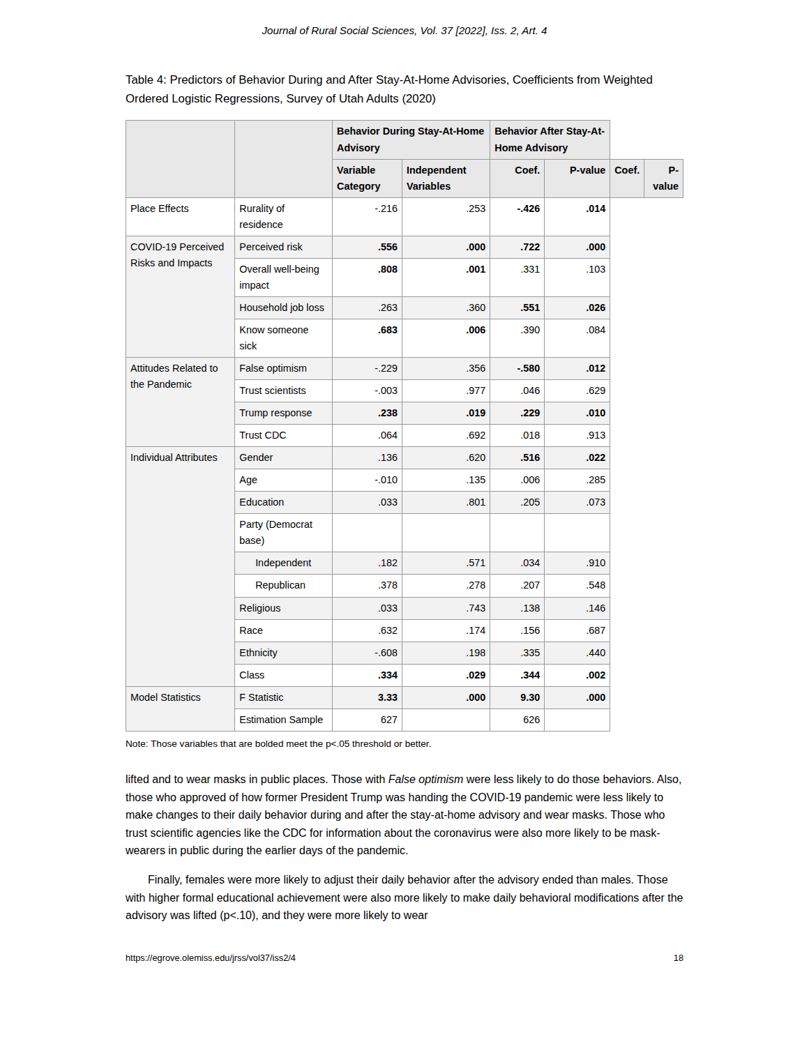Journal of Rural Social Sciences, Vol. 37 [2022], Iss. 2, Art. 4
Table 4: Predictors of Behavior During and After Stay-At-Home Advisories, Coefficients from Weighted Ordered Logistic Regressions, Survey of Utah Adults (2020)
| | | Behavior During Stay-At-Home Advisory | Behavior After Stay-At-Home Advisory |
| --- | --- | --- | --- |
| Variable Category | Independent Variables | Coef. | P-value | Coef. | P-value |
| Place Effects | Rurality of residence | -.216 | .253 | -.426 | .014 |
| COVID-19 Perceived Risks and Impacts | Perceived risk | .556 | .000 | .722 | .000 |
| Overall well-being impact | .808 | .001 | .331 | .103 |
| Household job loss | .263 | .360 | .551 | .026 |
| Know someone sick | .683 | .006 | .390 | .084 |
| Attitudes Related to the Pandemic | False optimism | -.229 | .356 | -.580 | .012 |
| Trust scientists | -.003 | .977 | .046 | .629 |
| Trump response | .238 | .019 | .229 | .010 |
| Trust CDC | .064 | .692 | .018 | .913 |
| Individual Attributes | Gender | .136 | .620 | .516 | .022 |
| Age | -.010 | .135 | .006 | .285 |
| Education | .033 | .801 | .205 | .073 |
| Party (Democrat base) | | | | |
| Independent | .182 | .571 | .034 | .910 |
| Republican | .378 | .278 | .207 | .548 |
| Religious | .033 | .743 | .138 | .146 |
| Race | .632 | .174 | .156 | .687 |
| Ethnicity | -.608 | .198 | .335 | .440 |
| Class | .334 | .029 | .344 | .002 |
| Model Statistics | F Statistic | 3.33 | .000 | 9.30 | .000 |
| Estimation Sample | 627 | | 626 | |
Note: Those variables that are bolded meet the p<.05 threshold or better.
lifted and to wear masks in public places. Those with False optimism were less likely to do those behaviors. Also, those who approved of how former President Trump was handing the COVID-19 pandemic were less likely to make changes to their daily behavior during and after the stay-at-home advisory and wear masks. Those who trust scientific agencies like the CDC for information about the coronavirus were also more likely to be mask-wearers in public during the earlier days of the pandemic.
Finally, females were more likely to adjust their daily behavior after the advisory ended than males. Those with higher formal educational achievement were also more likely to make daily behavioral modifications after the advisory was lifted (p<.10), and they were more likely to wear
https://egrove.olemiss.edu/jrss/vol37/iss2/4 18